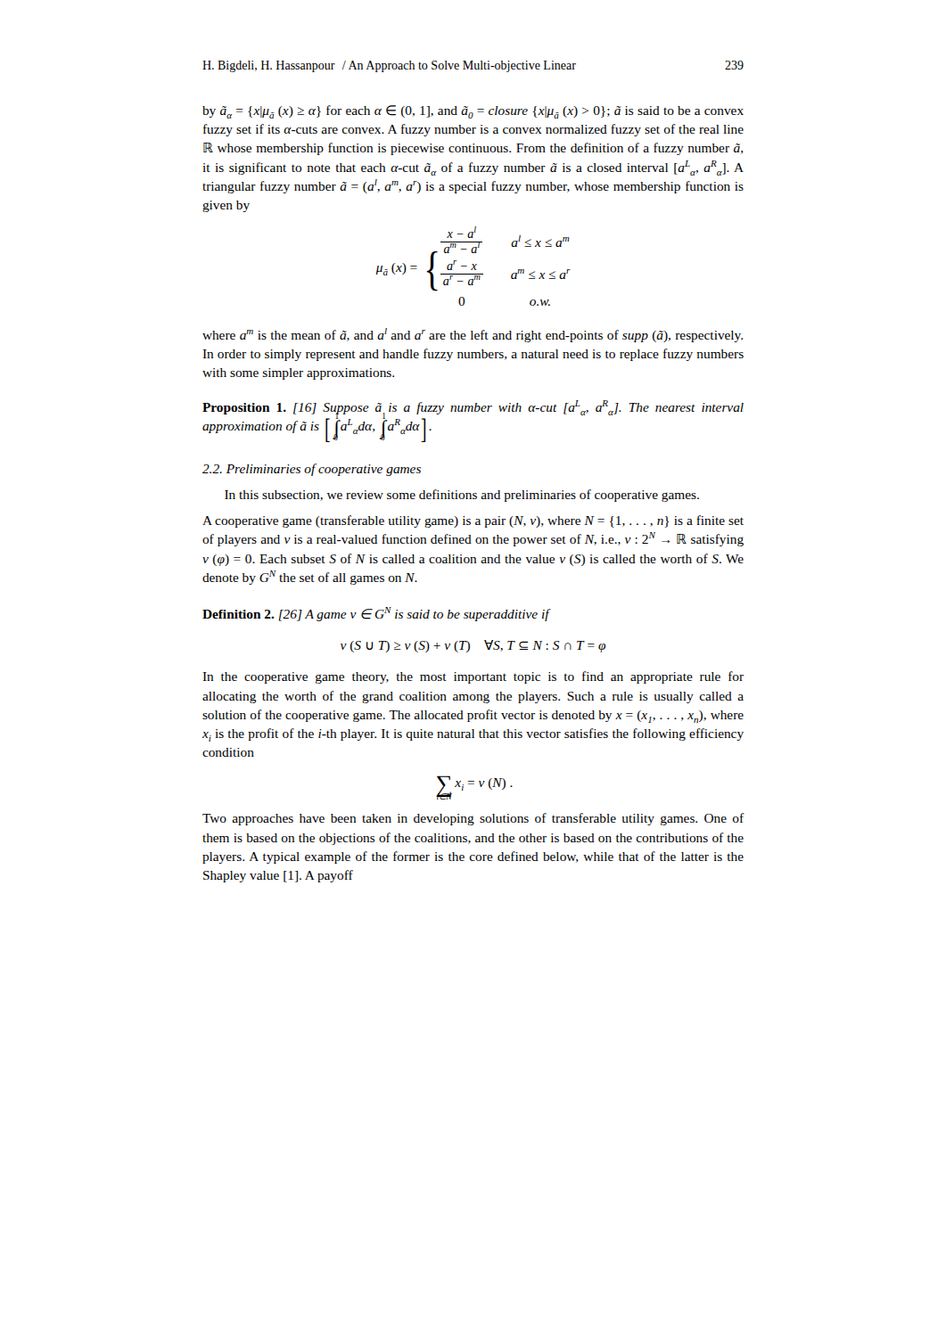H. Bigdeli, H. Hassanpour / An Approach to Solve Multi-objective Linear 239
by ãα = {x|μã (x) ≥ α} for each α ∈ (0, 1], and ã0 = closure {x|μã (x) > 0}; ã is said to be a convex fuzzy set if its α-cuts are convex. A fuzzy number is a convex normalized fuzzy set of the real line ℝ whose membership function is piecewise continuous. From the definition of a fuzzy number ã, it is significant to note that each α-cut ãα of a fuzzy number ã is a closed interval [aLα, aRα]. A triangular fuzzy number ã = (al, am, ar) is a special fuzzy number, whose membership function is given by
μã (x) = {
| x − a l a m − a l | a l ≤ x ≤ a m |
| a r − x a r − a m | a m ≤ x ≤ a r |
| 0 | o.w. |
where am is the mean of ã, and al and ar are the left and right end-points of supp (ã), respectively. In order to simply represent and handle fuzzy numbers, a natural need is to replace fuzzy numbers with some simpler approximations.
Proposition 1. [16] Suppose ã is a fuzzy number with α-cut [aLα, aRα]. The nearest interval approximation of ã is [∫10 aLαdα, ∫10 aRαdα].
2.2. Preliminaries of cooperative games
In this subsection, we review some definitions and preliminaries of cooperative games.
A cooperative game (transferable utility game) is a pair (N, v), where N = {1, . . . , n} is a finite set of players and v is a real-valued function defined on the power set of N, i.e., v : 2N → ℝ satisfying v (φ) = 0. Each subset S of N is called a coalition and the value v (S) is called the worth of S. We denote by GN the set of all games on N.
Definition 2. [26] A game v ∈ GN is said to be superadditive if
v (S ∪ T) ≥ v (S) + v (T) ∀S, T ⊆ N : S ∩ T = φ
In the cooperative game theory, the most important topic is to find an appropriate rule for allocating the worth of the grand coalition among the players. Such a rule is usually called a solution of the cooperative game. The allocated profit vector is denoted by x = (x1, . . . , xn), where xi is the profit of the i-th player. It is quite natural that this vector satisfies the following efficiency condition
∑i∈N xi = v (N) .
Two approaches have been taken in developing solutions of transferable utility games. One of them is based on the objections of the coalitions, and the other is based on the contributions of the players. A typical example of the former is the core defined below, while that of the latter is the Shapley value [1]. A payoff